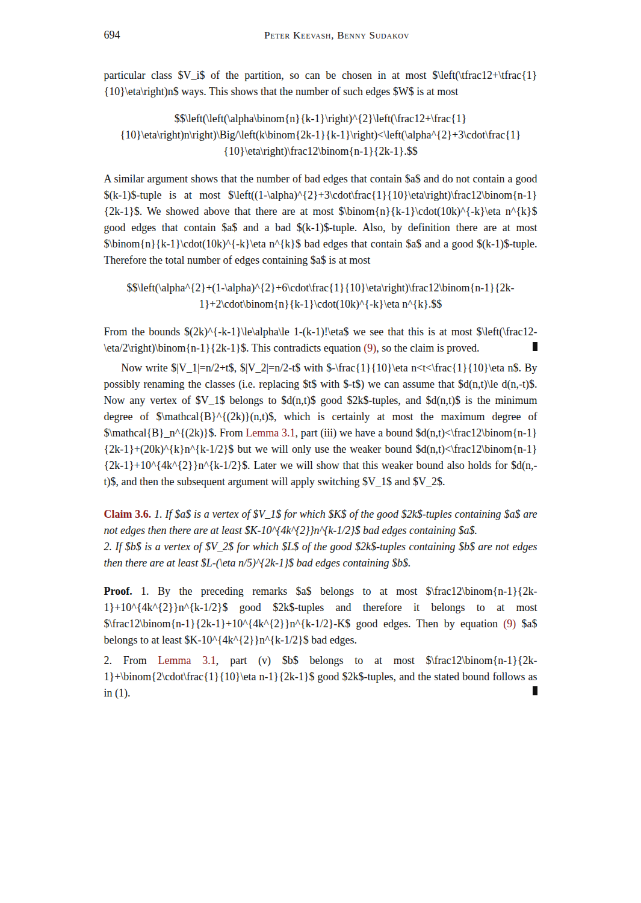694 Peter Keevash, Benny Sudakov
particular class $V_i$ of the partition, so can be chosen in at most $\left(\tfrac12+\tfrac{1}{10}\eta\right)n$ ways. This shows that the number of such edges $W$ is at most
$$\left(\left(\alpha\binom{n}{k-1}\right)^{2}\left(\frac12+\frac{1}{10}\eta\right)n\right)\Big/\left(k\binom{2k-1}{k-1}\right)<\left(\alpha^{2}+3\cdot\frac{1}{10}\eta\right)\frac12\binom{n-1}{2k-1}.$$
A similar argument shows that the number of bad edges that contain $a$ and do not contain a good $(k-1)$-tuple is at most $\left((1-\alpha)^{2}+3\cdot\frac{1}{10}\eta\right)\frac12\binom{n-1}{2k-1}$. We showed above that there are at most $\binom{n}{k-1}\cdot(10k)^{-k}\eta n^{k}$ good edges that contain $a$ and a bad $(k-1)$-tuple. Also, by definition there are at most $\binom{n}{k-1}\cdot(10k)^{-k}\eta n^{k}$ bad edges that contain $a$ and a good $(k-1)$-tuple. Therefore the total number of edges containing $a$ is at most
$$\left(\alpha^{2}+(1-\alpha)^{2}+6\cdot\frac{1}{10}\eta\right)\frac12\binom{n-1}{2k-1}+2\cdot\binom{n}{k-1}\cdot(10k)^{-k}\eta n^{k}.$$
From the bounds $(2k)^{-k-1}\le\alpha\le 1-(k-1)!\eta$ we see that this is at most $\left(\frac12-\eta/2\right)\binom{n-1}{2k-1}$. This contradicts equation (9), so the claim is proved.
Now write $|V_1|=n/2+t$, $|V_2|=n/2-t$ with $-\frac{1}{10}\eta n<t<\frac{1}{10}\eta n$. By possibly renaming the classes (i.e. replacing $t$ with $-t$) we can assume that $d(n,t)\le d(n,-t)$. Now any vertex of $V_1$ belongs to $d(n,t)$ good $2k$-tuples, and $d(n,t)$ is the minimum degree of $\mathcal{B}^{(2k)}(n,t)$, which is certainly at most the maximum degree of $\mathcal{B}_n^{(2k)}$. From Lemma 3.1, part (iii) we have a bound $d(n,t)<\frac12\binom{n-1}{2k-1}+(20k)^{k}n^{k-1/2}$ but we will only use the weaker bound $d(n,t)<\frac12\binom{n-1}{2k-1}+10^{4k^{2}}n^{k-1/2}$. Later we will show that this weaker bound also holds for $d(n,-t)$, and then the subsequent argument will apply switching $V_1$ and $V_2$.
Claim 3.6. 1. If $a$ is a vertex of $V_1$ for which $K$ of the good $2k$-tuples containing $a$ are not edges then there are at least $K-10^{4k^{2}}n^{k-1/2}$ bad edges containing $a$.
2. If $b$ is a vertex of $V_2$ for which $L$ of the good $2k$-tuples containing $b$ are not edges then there are at least $L-(\eta n/5)^{2k-1}$ bad edges containing $b$.
Proof. 1. By the preceding remarks $a$ belongs to at most $\frac12\binom{n-1}{2k-1}+10^{4k^{2}}n^{k-1/2}$ good $2k$-tuples and therefore it belongs to at most $\frac12\binom{n-1}{2k-1}+10^{4k^{2}}n^{k-1/2}-K$ good edges. Then by equation (9) $a$ belongs to at least $K-10^{4k^{2}}n^{k-1/2}$ bad edges.
2. From Lemma 3.1, part (v) $b$ belongs to at most $\frac12\binom{n-1}{2k-1}+\binom{2\cdot\frac{1}{10}\eta n-1}{2k-1}$ good $2k$-tuples, and the stated bound follows as in (1).